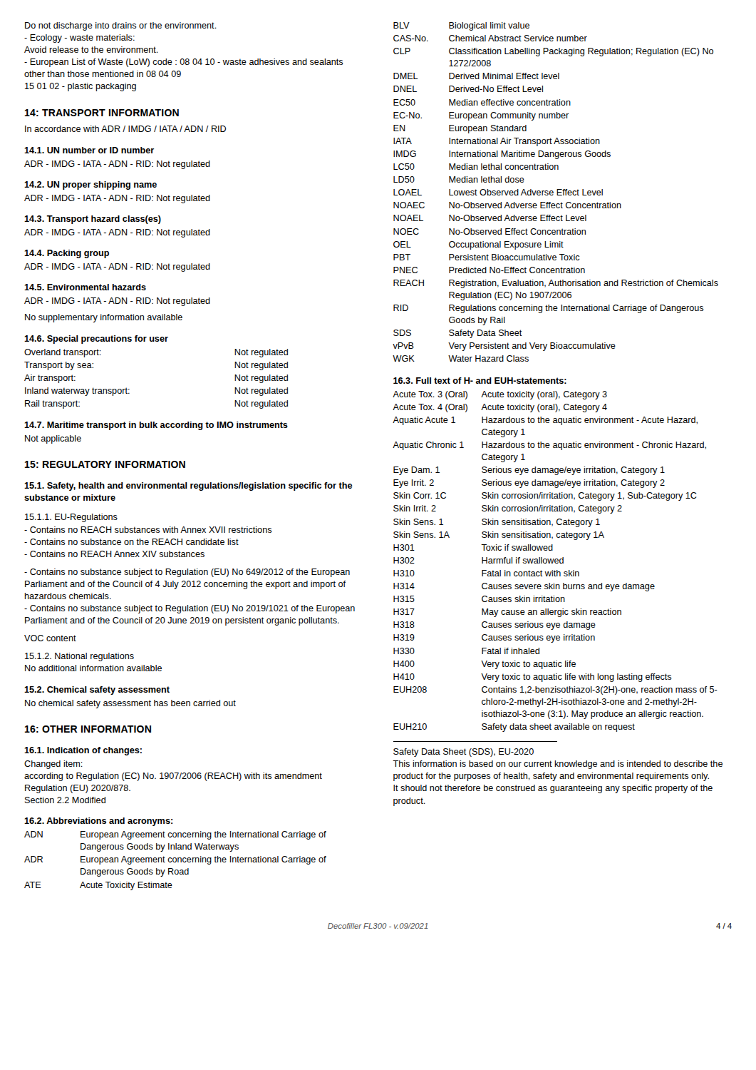Do not discharge into drains or the environment.
- Ecology - waste materials:
Avoid release to the environment.
- European List of Waste (LoW) code : 08 04 10 - waste adhesives and sealants other than those mentioned in 08 04 09
15 01 02 - plastic packaging
14: TRANSPORT INFORMATION
In accordance with ADR / IMDG / IATA / ADN / RID
14.1. UN number or ID number
ADR - IMDG - IATA - ADN - RID: Not regulated
14.2. UN proper shipping name
ADR - IMDG - IATA - ADN - RID: Not regulated
14.3. Transport hazard class(es)
ADR - IMDG - IATA - ADN - RID: Not regulated
14.4. Packing group
ADR - IMDG - IATA - ADN - RID: Not regulated
14.5. Environmental hazards
ADR - IMDG - IATA - ADN - RID: Not regulated
No supplementary information available
14.6. Special precautions for user
| Overland transport: | Not regulated |
| Transport by sea: | Not regulated |
| Air transport: | Not regulated |
| Inland waterway transport: | Not regulated |
| Rail transport: | Not regulated |
14.7. Maritime transport in bulk according to IMO instruments
Not applicable
15: REGULATORY INFORMATION
15.1. Safety, health and environmental regulations/legislation specific for the substance or mixture
15.1.1. EU-Regulations
- Contains no REACH substances with Annex XVII restrictions
- Contains no substance on the REACH candidate list
- Contains no REACH Annex XIV substances
- Contains no substance subject to Regulation (EU) No 649/2012 of the European Parliament and of the Council of 4 July 2012 concerning the export and import of hazardous chemicals.
- Contains no substance subject to Regulation (EU) No 2019/1021 of the European Parliament and of the Council of 20 June 2019 on persistent organic pollutants.
VOC content
15.1.2. National regulations
No additional information available
15.2. Chemical safety assessment
No chemical safety assessment has been carried out
16: OTHER INFORMATION
16.1. Indication of changes:
Changed item:
according to Regulation (EC) No. 1907/2006 (REACH) with its amendment Regulation (EU) 2020/878.
Section 2.2 Modified
16.2. Abbreviations and acronyms:
| ADN | European Agreement concerning the International Carriage of Dangerous Goods by Inland Waterways |
| ADR | European Agreement concerning the International Carriage of Dangerous Goods by Road |
| ATE | Acute Toxicity Estimate |
| BLV | Biological limit value |
| CAS-No. | Chemical Abstract Service number |
| CLP | Classification Labelling Packaging Regulation; Regulation (EC) No 1272/2008 |
| DMEL | Derived Minimal Effect level |
| DNEL | Derived-No Effect Level |
| EC50 | Median effective concentration |
| EC-No. | European Community number |
| EN | European Standard |
| IATA | International Air Transport Association |
| IMDG | International Maritime Dangerous Goods |
| LC50 | Median lethal concentration |
| LD50 | Median lethal dose |
| LOAEL | Lowest Observed Adverse Effect Level |
| NOAEC | No-Observed Adverse Effect Concentration |
| NOAEL | No-Observed Adverse Effect Level |
| NOEC | No-Observed Effect Concentration |
| OEL | Occupational Exposure Limit |
| PBT | Persistent Bioaccumulative Toxic |
| PNEC | Predicted No-Effect Concentration |
| REACH | Registration, Evaluation, Authorisation and Restriction of Chemicals Regulation (EC) No 1907/2006 |
| RID | Regulations concerning the International Carriage of Dangerous Goods by Rail |
| SDS | Safety Data Sheet |
| vPvB | Very Persistent and Very Bioaccumulative |
| WGK | Water Hazard Class |
16.3. Full text of H- and EUH-statements:
| Acute Tox. 3 (Oral) | Acute toxicity (oral), Category 3 |
| Acute Tox. 4 (Oral) | Acute toxicity (oral), Category 4 |
| Aquatic Acute 1 | Hazardous to the aquatic environment - Acute Hazard, Category 1 |
| Aquatic Chronic 1 | Hazardous to the aquatic environment - Chronic Hazard, Category 1 |
| Eye Dam. 1 | Serious eye damage/eye irritation, Category 1 |
| Eye Irrit. 2 | Serious eye damage/eye irritation, Category 2 |
| Skin Corr. 1C | Skin corrosion/irritation, Category 1, Sub-Category 1C |
| Skin Irrit. 2 | Skin corrosion/irritation, Category 2 |
| Skin Sens. 1 | Skin sensitisation, Category 1 |
| Skin Sens. 1A | Skin sensitisation, category 1A |
| H301 | Toxic if swallowed |
| H302 | Harmful if swallowed |
| H310 | Fatal in contact with skin |
| H314 | Causes severe skin burns and eye damage |
| H315 | Causes skin irritation |
| H317 | May cause an allergic skin reaction |
| H318 | Causes serious eye damage |
| H319 | Causes serious eye irritation |
| H330 | Fatal if inhaled |
| H400 | Very toxic to aquatic life |
| H410 | Very toxic to aquatic life with long lasting effects |
| EUH208 | Contains 1,2-benzisothiazol-3(2H)-one, reaction mass of 5-chloro-2-methyl-2H-isothiazol-3-one and 2-methyl-2H-isothiazol-3-one (3:1). May produce an allergic reaction. |
| EUH210 | Safety data sheet available on request |
Safety Data Sheet (SDS), EU-2020
This information is based on our current knowledge and is intended to describe the product for the purposes of health, safety and environmental requirements only.
It should not therefore be construed as guaranteeing any specific property of the product.
Decofiller FL300 - v.09/2021 4 / 4